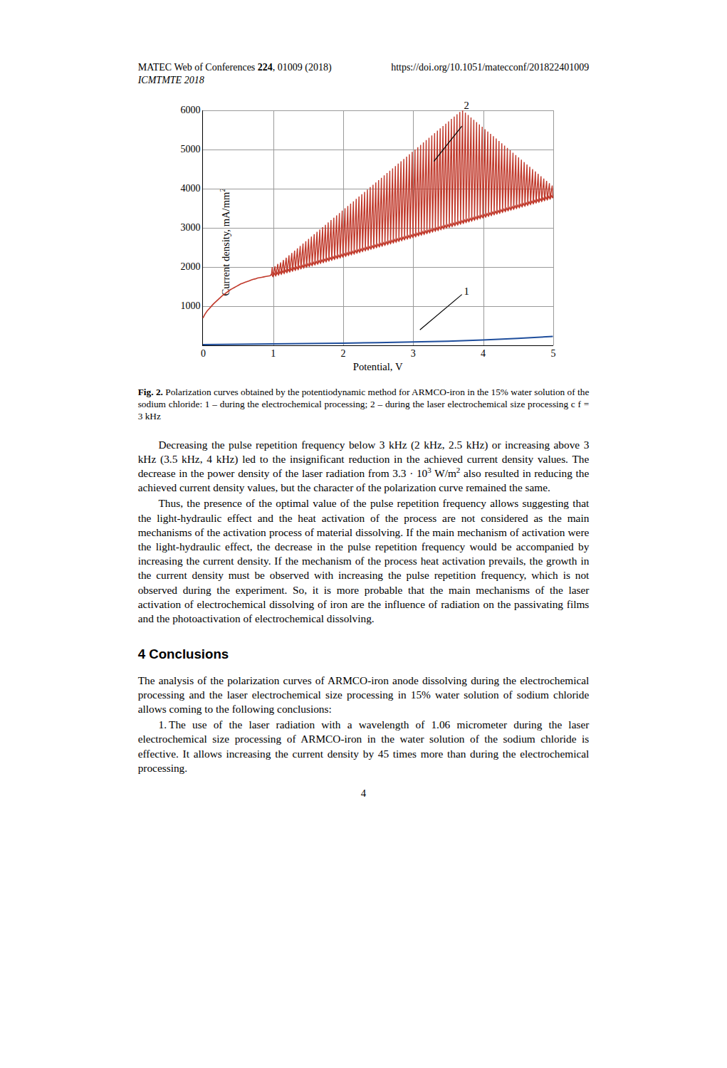MATEC Web of Conferences 224, 01009 (2018) https://doi.org/10.1051/matecconf/201822401009
ICMTMTE 2018
Current density, mA/mm2
6000
5000
4000
3000
2000
1000
0
1
2
3
4
5
2
1
Potential, V
Fig. 2. Polarization curves obtained by the potentiodynamic method for ARMCO-iron in the 15% water solution of the sodium chloride: 1 – during the electrochemical processing; 2 – during the laser electrochemical size processing c f = 3 kHz
Decreasing the pulse repetition frequency below 3 kHz (2 kHz, 2.5 kHz) or increasing above 3 kHz (3.5 kHz, 4 kHz) led to the insignificant reduction in the achieved current density values. The decrease in the power density of the laser radiation from 3.3 · 103 W/m2 also resulted in reducing the achieved current density values, but the character of the polarization curve remained the same.
Thus, the presence of the optimal value of the pulse repetition frequency allows suggesting that the light-hydraulic effect and the heat activation of the process are not considered as the main mechanisms of the activation process of material dissolving. If the main mechanism of activation were the light-hydraulic effect, the decrease in the pulse repetition frequency would be accompanied by increasing the current density. If the mechanism of the process heat activation prevails, the growth in the current density must be observed with increasing the pulse repetition frequency, which is not observed during the experiment. So, it is more probable that the main mechanisms of the laser activation of electrochemical dissolving of iron are the influence of radiation on the passivating films and the photoactivation of electrochemical dissolving.
4 Conclusions
The analysis of the polarization curves of ARMCO-iron anode dissolving during the electrochemical processing and the laser electrochemical size processing in 15% water solution of sodium chloride allows coming to the following conclusions:
1. The use of the laser radiation with a wavelength of 1.06 micrometer during the laser electrochemical size processing of ARMCO-iron in the water solution of the sodium chloride is effective. It allows increasing the current density by 45 times more than during the electrochemical processing.
4